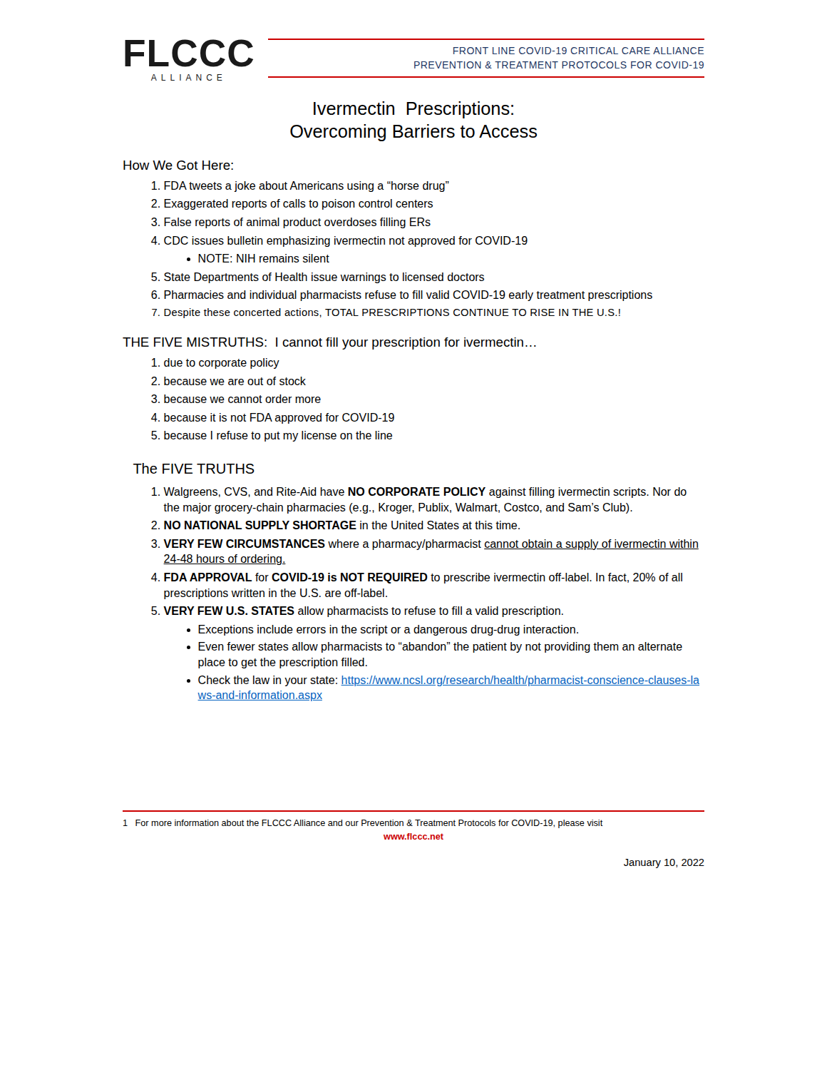FLCCC
ALLIANCE
FRONT LINE COVID-19 CRITICAL CARE ALLIANCE
PREVENTION & TREATMENT PROTOCOLS FOR COVID-19
Ivermectin Prescriptions:
Overcoming Barriers to Access
How We Got Here:
FDA tweets a joke about Americans using a “horse drug”
Exaggerated reports of calls to poison control centers
False reports of animal product overdoses filling ERs
CDC issues bulletin emphasizing ivermectin not approved for COVID-19
NOTE: NIH remains silent
State Departments of Health issue warnings to licensed doctors
Pharmacies and individual pharmacists refuse to fill valid COVID-19 early treatment prescriptions
Despite these concerted actions, TOTAL PRESCRIPTIONS CONTINUE TO RISE IN THE U.S.!
THE FIVE MISTRUTHS: I cannot fill your prescription for ivermectin…
due to corporate policy
because we are out of stock
because we cannot order more
because it is not FDA approved for COVID-19
because I refuse to put my license on the line
The FIVE TRUTHS
Walgreens, CVS, and Rite-Aid have NO CORPORATE POLICY against filling ivermectin scripts. Nor do the major grocery-chain pharmacies (e.g., Kroger, Publix, Walmart, Costco, and Sam’s Club).
NO NATIONAL SUPPLY SHORTAGE in the United States at this time.
VERY FEW CIRCUMSTANCES where a pharmacy/pharmacist cannot obtain a supply of ivermectin within 24-48 hours of ordering.
FDA APPROVAL for COVID-19 is NOT REQUIRED to prescribe ivermectin off-label. In fact, 20% of all prescriptions written in the U.S. are off-label.
VERY FEW U.S. STATES allow pharmacists to refuse to fill a valid prescription.
Exceptions include errors in the script or a dangerous drug-drug interaction.
Even fewer states allow pharmacists to “abandon” the patient by not providing them an alternate place to get the prescription filled.
Check the law in your state: https://www.ncsl.org/research/health/pharmacist-conscience-clauses-laws-and-information.aspx
1 For more information about the FLCCC Alliance and our Prevention & Treatment Protocols for COVID-19, please visit
www.flccc.net
January 10, 2022